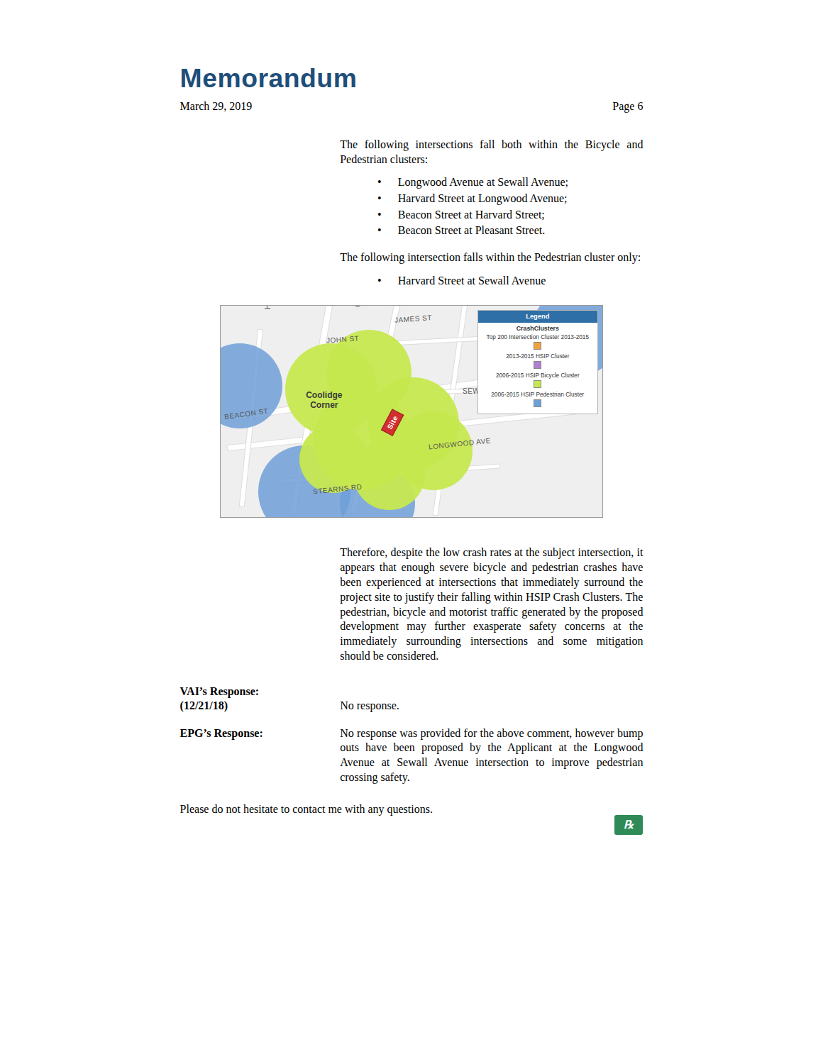Memorandum
March 29, 2019
Page 6
The following intersections fall both within the Bicycle and Pedestrian clusters:
Longwood Avenue at Sewall Avenue;
Harvard Street at Longwood Avenue;
Beacon Street at Harvard Street;
Beacon Street at Pleasant Street.
The following intersection falls within the Pedestrian cluster only:
Harvard Street at Sewall Avenue
✚
Coolidge
Corner
Site
BEACON ST
LONGWOOD AVE
SEWALL AVE
JAMES ST
JOHN ST
GREEN ST
HARVARD ST
STEARNS RD
Legend
CrashClusters
Top 200 Intersection Cluster 2013-2015
2013-2015 HSIP Cluster
2006-2015 HSIP Bicycle Cluster
2006-2015 HSIP Pedestrian Cluster
Therefore, despite the low crash rates at the subject intersection, it appears that enough severe bicycle and pedestrian crashes have been experienced at intersections that immediately surround the project site to justify their falling within HSIP Crash Clusters. The pedestrian, bicycle and motorist traffic generated by the proposed development may further exasperate safety concerns at the immediately surrounding intersections and some mitigation should be considered.
VAI’s Response:
(12/21/18)
No response.
EPG’s Response:
No response was provided for the above comment, however bump outs have been proposed by the Applicant at the Longwood Avenue at Sewall Avenue intersection to improve pedestrian crossing safety.
Please do not hesitate to contact me with any questions.
℞